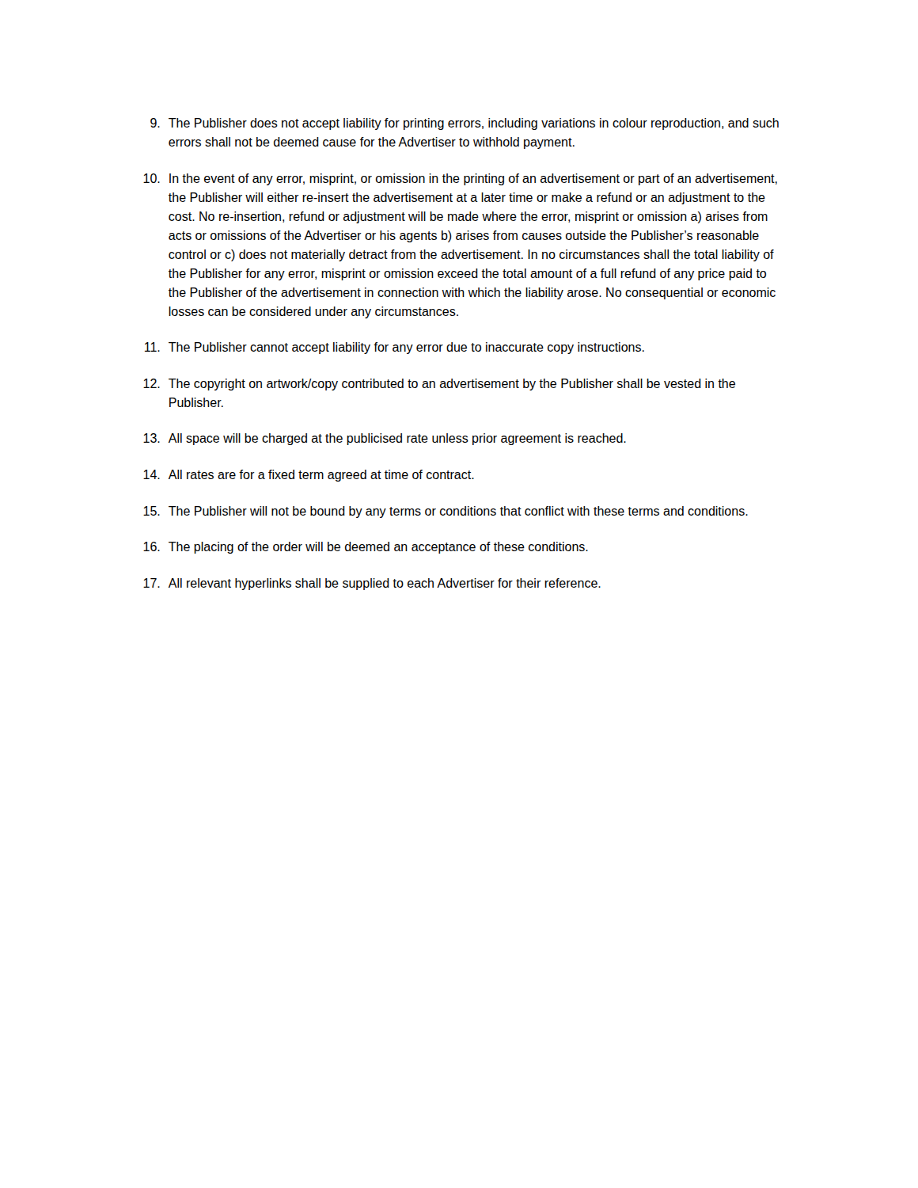The Publisher does not accept liability for printing errors, including variations in colour reproduction, and such errors shall not be deemed cause for the Advertiser to withhold payment.
In the event of any error, misprint, or omission in the printing of an advertisement or part of an advertisement, the Publisher will either re-insert the advertisement at a later time or make a refund or an adjustment to the cost. No re-insertion, refund or adjustment will be made where the error, misprint or omission a) arises from acts or omissions of the Advertiser or his agents b) arises from causes outside the Publisher’s reasonable control or c) does not materially detract from the advertisement. In no circumstances shall the total liability of the Publisher for any error, misprint or omission exceed the total amount of a full refund of any price paid to the Publisher of the advertisement in connection with which the liability arose. No consequential or economic losses can be considered under any circumstances.
The Publisher cannot accept liability for any error due to inaccurate copy instructions.
The copyright on artwork/copy contributed to an advertisement by the Publisher shall be vested in the Publisher.
All space will be charged at the publicised rate unless prior agreement is reached.
All rates are for a fixed term agreed at time of contract.
The Publisher will not be bound by any terms or conditions that conflict with these terms and conditions.
The placing of the order will be deemed an acceptance of these conditions.
All relevant hyperlinks shall be supplied to each Advertiser for their reference.